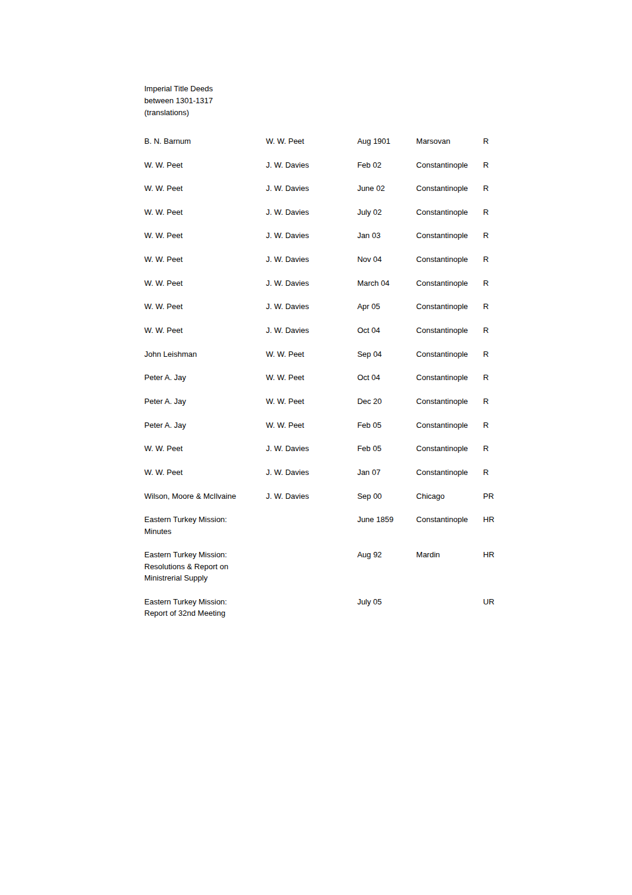Imperial Title Deeds
between 1301-1317
(translations)
| B. N. Barnum | W. W. Peet | Aug 1901 | Marsovan | R |
| W. W. Peet | J. W. Davies | Feb 02 | Constantinople | R |
| W. W. Peet | J. W. Davies | June 02 | Constantinople | R |
| W. W. Peet | J. W. Davies | July 02 | Constantinople | R |
| W. W. Peet | J. W. Davies | Jan 03 | Constantinople | R |
| W. W. Peet | J. W. Davies | Nov 04 | Constantinople | R |
| W. W. Peet | J. W. Davies | March 04 | Constantinople | R |
| W. W. Peet | J. W. Davies | Apr 05 | Constantinople | R |
| W. W. Peet | J. W. Davies | Oct 04 | Constantinople | R |
| John Leishman | W. W. Peet | Sep 04 | Constantinople | R |
| Peter A. Jay | W. W. Peet | Oct 04 | Constantinople | R |
| Peter A. Jay | W. W. Peet | Dec 20 | Constantinople | R |
| Peter A. Jay | W. W. Peet | Feb 05 | Constantinople | R |
| W. W. Peet | J. W. Davies | Feb 05 | Constantinople | R |
| W. W. Peet | J. W. Davies | Jan 07 | Constantinople | R |
| Wilson, Moore & McIlvaine | J. W. Davies | Sep 00 | Chicago | PR |
| Eastern Turkey Mission: Minutes | | June 1859 | Constantinople | HR |
| Eastern Turkey Mission: Resolutions & Report on Ministrerial Supply | | Aug 92 | Mardin | HR |
| Eastern Turkey Mission: Report of 32nd Meeting | | July 05 | | UR |